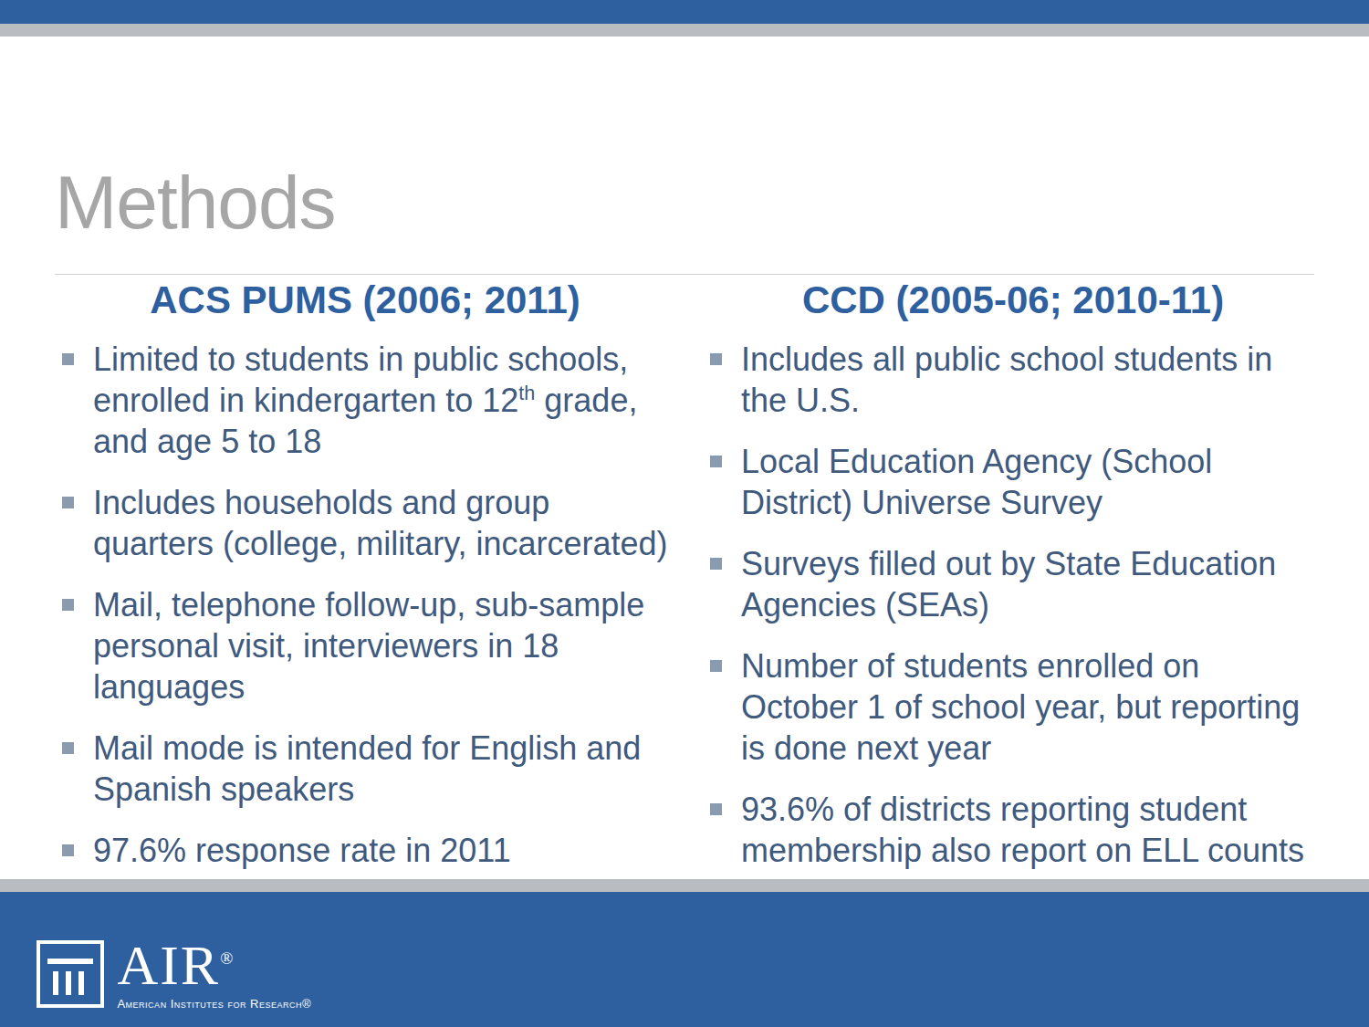Methods
ACS PUMS (2006; 2011)
Limited to students in public schools, enrolled in kindergarten to 12th grade, and age 5 to 18
Includes households and group quarters (college, military, incarcerated)
Mail, telephone follow-up, sub-sample personal visit, interviewers in 18 languages
Mail mode is intended for English and Spanish speakers
97.6% response rate in 2011
CCD (2005-06; 2010-11)
Includes all public school students in the U.S.
Local Education Agency (School District) Universe Survey
Surveys filled out by State Education Agencies (SEAs)
Number of students enrolled on October 1 of school year, but reporting is done next year
93.6% of districts reporting student membership also report on ELL counts
AIR®
American Institutes for Research®